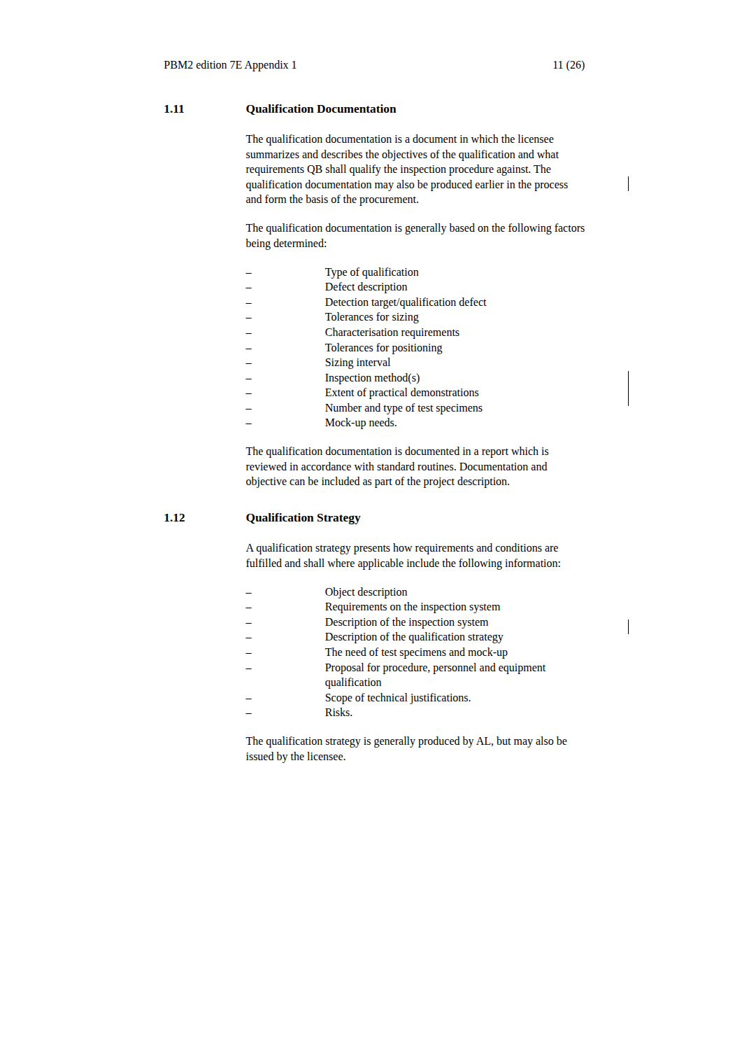PBM2 edition 7E Appendix 1
11 (26)
1.11
Qualification Documentation
The qualification documentation is a document in which the licensee summarizes and describes the objectives of the qualification and what requirements QB shall qualify the inspection procedure against. The qualification documentation may also be produced earlier in the process and form the basis of the procurement.
The qualification documentation is generally based on the following factors being determined:
–Type of qualification
–Defect description
–Detection target/qualification defect
–Tolerances for sizing
–Characterisation requirements
–Tolerances for positioning
–Sizing interval
–Inspection method(s)
–Extent of practical demonstrations
–Number and type of test specimens
–Mock-up needs.
The qualification documentation is documented in a report which is reviewed in accordance with standard routines. Documentation and objective can be included as part of the project description.
1.12
Qualification Strategy
A qualification strategy presents how requirements and conditions are fulfilled and shall where applicable include the following information:
–Object description
–Requirements on the inspection system
–Description of the inspection system
–Description of the qualification strategy
–The need of test specimens and mock-up
–Proposal for procedure, personnel and equipmentqualification
–Scope of technical justifications.
–Risks.
The qualification strategy is generally produced by AL, but may also be issued by the licensee.